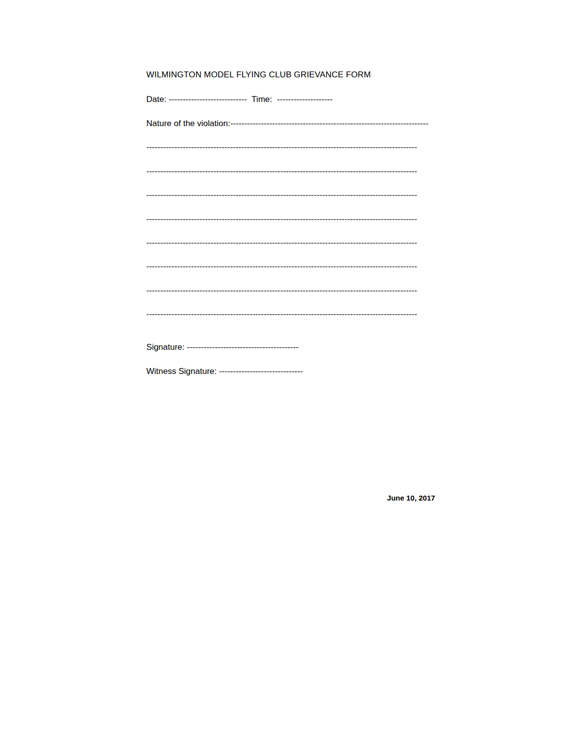WILMINGTON MODEL FLYING CLUB GRIEVANCE FORM
Date: ---------------------------- Time: --------------------
Nature of the violation:-----------------------------------------------------------------------
-------------------------------------------------------------------------------------------------
-------------------------------------------------------------------------------------------------
-------------------------------------------------------------------------------------------------
-------------------------------------------------------------------------------------------------
-------------------------------------------------------------------------------------------------
-------------------------------------------------------------------------------------------------
-------------------------------------------------------------------------------------------------
-------------------------------------------------------------------------------------------------
Signature: ----------------------------------------
Witness Signature: ------------------------------
June 10, 2017